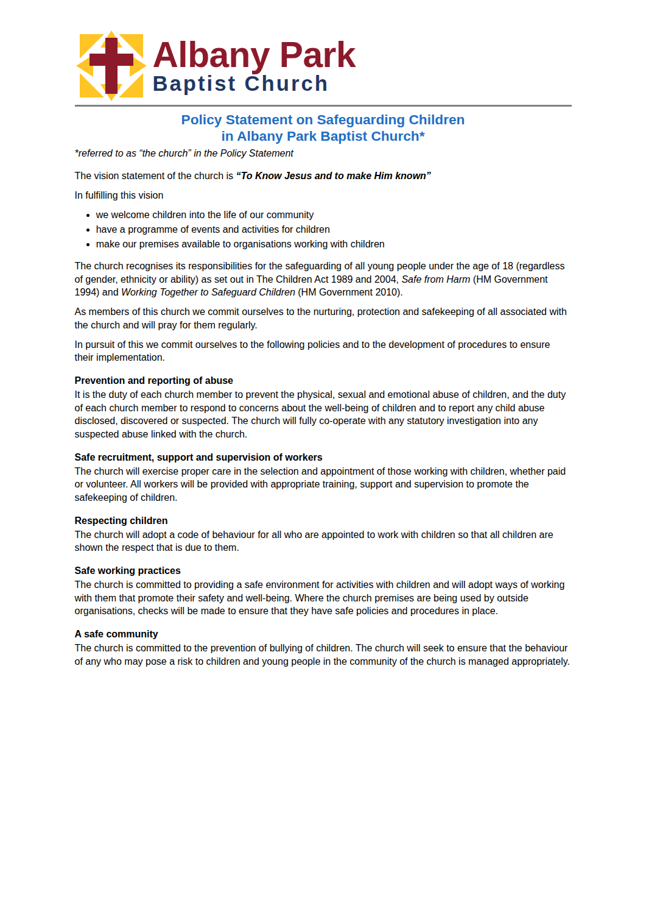Albany Park
Baptist Church
Policy Statement on Safeguarding Children
in Albany Park Baptist Church*
*referred to as “the church” in the Policy Statement
The vision statement of the church is “To Know Jesus and to make Him known”
In fulfilling this vision
we welcome children into the life of our community
have a programme of events and activities for children
make our premises available to organisations working with children
The church recognises its responsibilities for the safeguarding of all young people under the age of 18 (regardless of gender, ethnicity or ability) as set out in The Children Act 1989 and 2004, Safe from Harm (HM Government 1994) and Working Together to Safeguard Children (HM Government 2010).
As members of this church we commit ourselves to the nurturing, protection and safekeeping of all associated with the church and will pray for them regularly.
In pursuit of this we commit ourselves to the following policies and to the development of procedures to ensure their implementation.
Prevention and reporting of abuse
It is the duty of each church member to prevent the physical, sexual and emotional abuse of children, and the duty of each church member to respond to concerns about the well-being of children and to report any child abuse disclosed, discovered or suspected. The church will fully co-operate with any statutory investigation into any suspected abuse linked with the church.
Safe recruitment, support and supervision of workers
The church will exercise proper care in the selection and appointment of those working with children, whether paid or volunteer. All workers will be provided with appropriate training, support and supervision to promote the safekeeping of children.
Respecting children
The church will adopt a code of behaviour for all who are appointed to work with children so that all children are shown the respect that is due to them.
Safe working practices
The church is committed to providing a safe environment for activities with children and will adopt ways of working with them that promote their safety and well-being. Where the church premises are being used by outside organisations, checks will be made to ensure that they have safe policies and procedures in place.
A safe community
The church is committed to the prevention of bullying of children. The church will seek to ensure that the behaviour of any who may pose a risk to children and young people in the community of the church is managed appropriately.